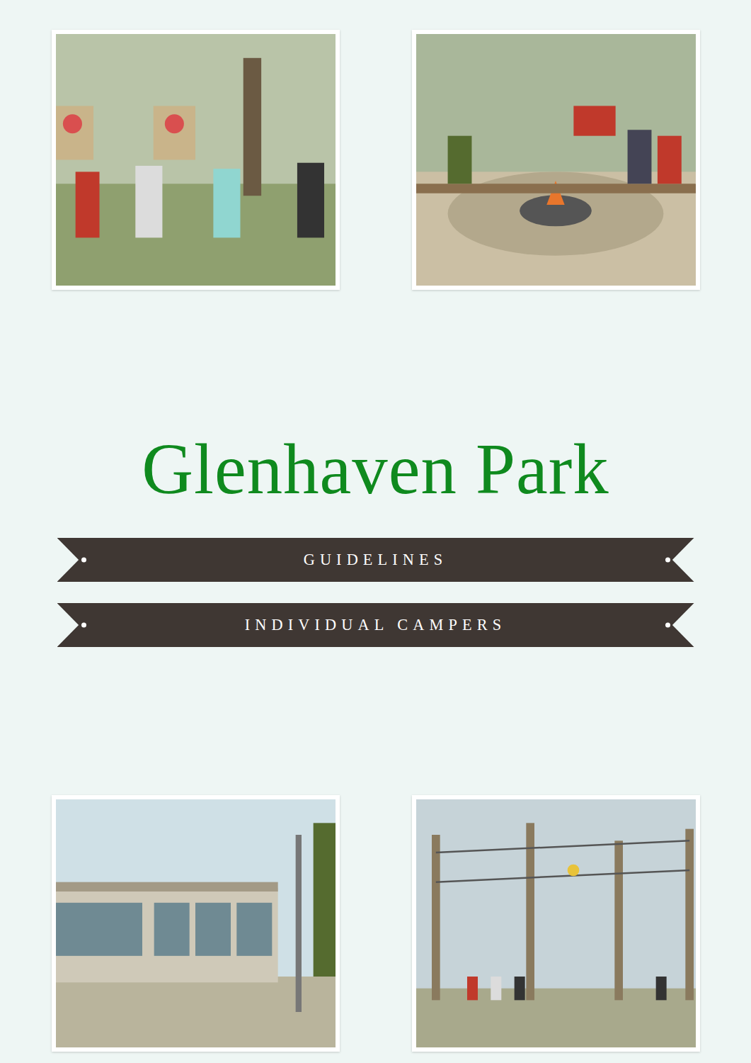Glenhaven Park
Guidelines
Individual Campers